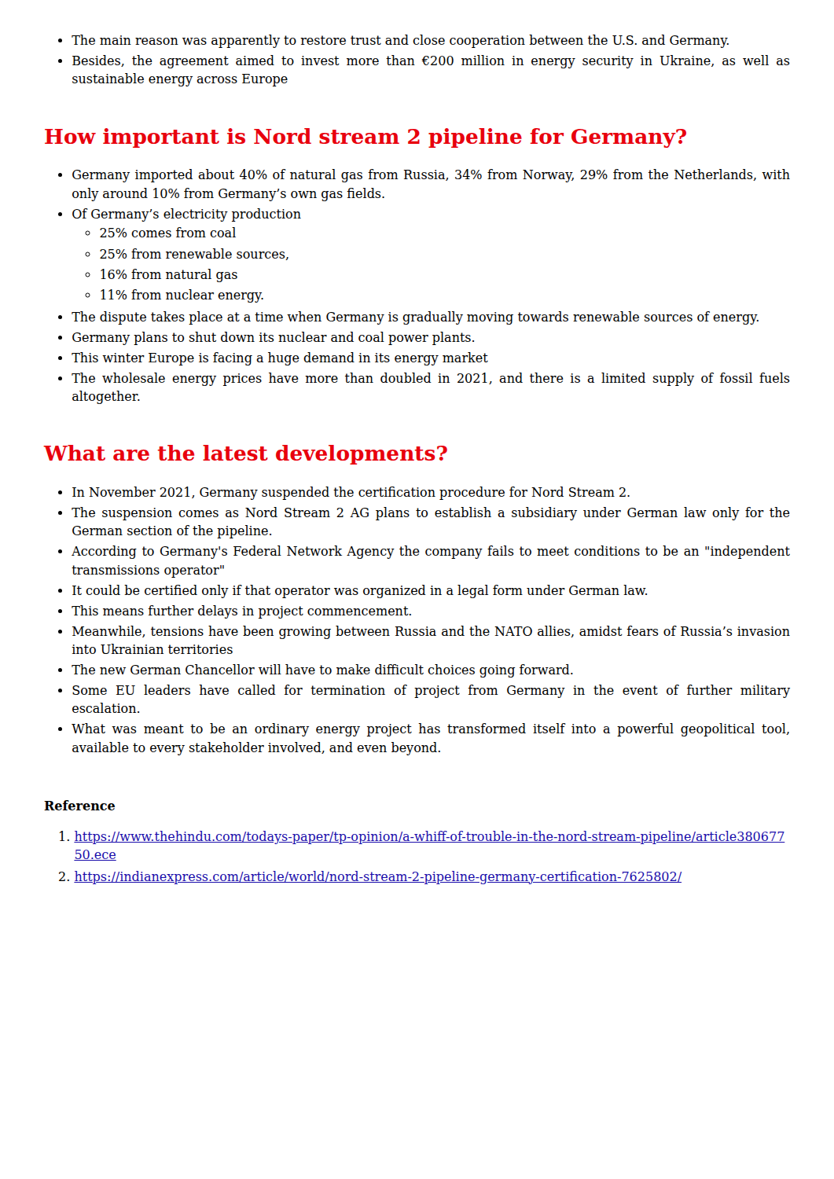The main reason was apparently to restore trust and close cooperation between the U.S. and Germany.
Besides, the agreement aimed to invest more than €200 million in energy security in Ukraine, as well as sustainable energy across Europe
How important is Nord stream 2 pipeline for Germany?
Germany imported about 40% of natural gas from Russia, 34% from Norway, 29% from the Netherlands, with only around 10% from Germany’s own gas fields.
Of Germany’s electricity production
25% comes from coal
25% from renewable sources,
16% from natural gas
11% from nuclear energy.
The dispute takes place at a time when Germany is gradually moving towards renewable sources of energy.
Germany plans to shut down its nuclear and coal power plants.
This winter Europe is facing a huge demand in its energy market
The wholesale energy prices have more than doubled in 2021, and there is a limited supply of fossil fuels altogether.
What are the latest developments?
In November 2021, Germany suspended the certification procedure for Nord Stream 2.
The suspension comes as Nord Stream 2 AG plans to establish a subsidiary under German law only for the German section of the pipeline.
According to Germany's Federal Network Agency the company fails to meet conditions to be an "independent transmissions operator"
It could be certified only if that operator was organized in a legal form under German law.
This means further delays in project commencement.
Meanwhile, tensions have been growing between Russia and the NATO allies, amidst fears of Russia’s invasion into Ukrainian territories
The new German Chancellor will have to make difficult choices going forward.
Some EU leaders have called for termination of project from Germany in the event of further military escalation.
What was meant to be an ordinary energy project has transformed itself into a powerful geopolitical tool, available to every stakeholder involved, and even beyond.
Reference
https://www.thehindu.com/todays-paper/tp-opinion/a-whiff-of-trouble-in-the-nord-stream-pipeline/article38067750.ece
https://indianexpress.com/article/world/nord-stream-2-pipeline-germany-certification-7625802/